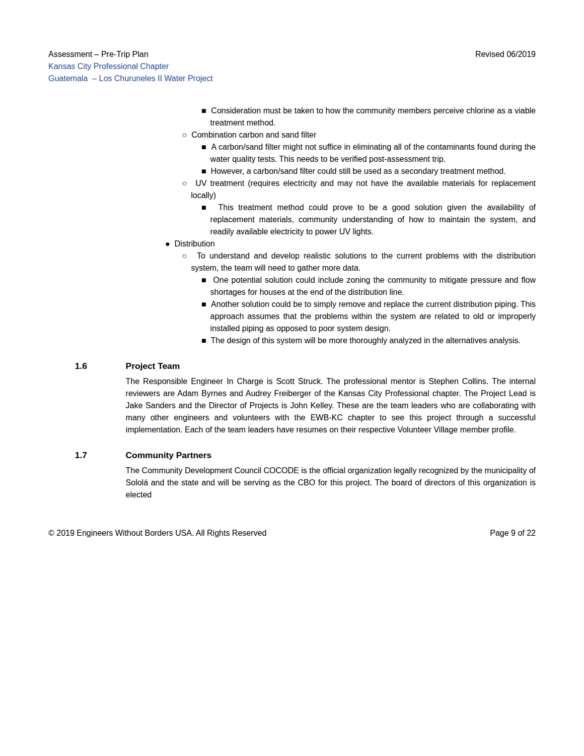Assessment – Pre-Trip Plan
Revised 06/2019
Kansas City Professional Chapter
Guatemala – Los Churuneles II Water Project
Consideration must be taken to how the community members perceive chlorine as a viable treatment method.
Combination carbon and sand filter
A carbon/sand filter might not suffice in eliminating all of the contaminants found during the water quality tests. This needs to be verified post-assessment trip.
However, a carbon/sand filter could still be used as a secondary treatment method.
UV treatment (requires electricity and may not have the available materials for replacement locally)
This treatment method could prove to be a good solution given the availability of replacement materials, community understanding of how to maintain the system, and readily available electricity to power UV lights.
Distribution
To understand and develop realistic solutions to the current problems with the distribution system, the team will need to gather more data.
One potential solution could include zoning the community to mitigate pressure and flow shortages for houses at the end of the distribution line.
Another solution could be to simply remove and replace the current distribution piping. This approach assumes that the problems within the system are related to old or improperly installed piping as opposed to poor system design.
The design of this system will be more thoroughly analyzed in the alternatives analysis.
1.6 Project Team
The Responsible Engineer In Charge is Scott Struck. The professional mentor is Stephen Collins. The internal reviewers are Adam Byrnes and Audrey Freiberger of the Kansas City Professional chapter. The Project Lead is Jake Sanders and the Director of Projects is John Kelley. These are the team leaders who are collaborating with many other engineers and volunteers with the EWB-KC chapter to see this project through a successful implementation. Each of the team leaders have resumes on their respective Volunteer Village member profile.
1.7 Community Partners
The Community Development Council COCODE is the official organization legally recognized by the municipality of Sololá and the state and will be serving as the CBO for this project. The board of directors of this organization is elected
© 2019 Engineers Without Borders USA. All Rights Reserved
Page 9 of 22